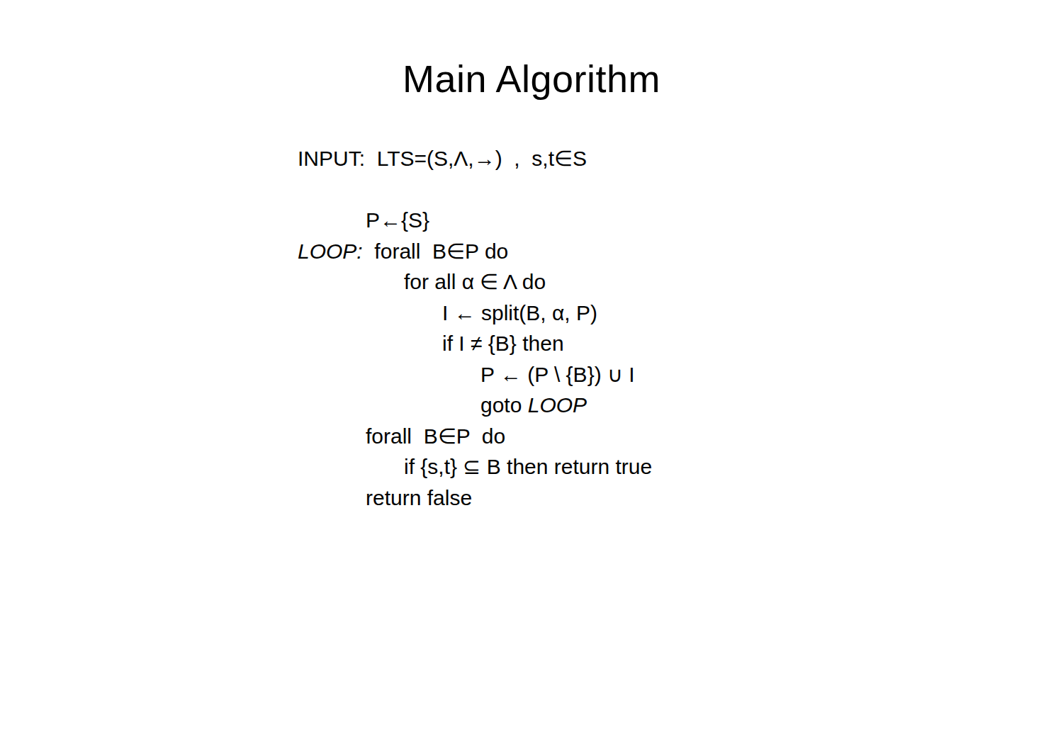Main Algorithm
INPUT: LTS=(S,Λ,→) , s,t∈S
P←{S}
LOOP: forall B∈P do
for all α ∈ Λ do
I ← split(B, α, P)
if I ≠ {B} then
P ← (P \ {B}) ∪ I
goto LOOP
forall B∈P do
if {s,t} ⊆ B then return true
return false